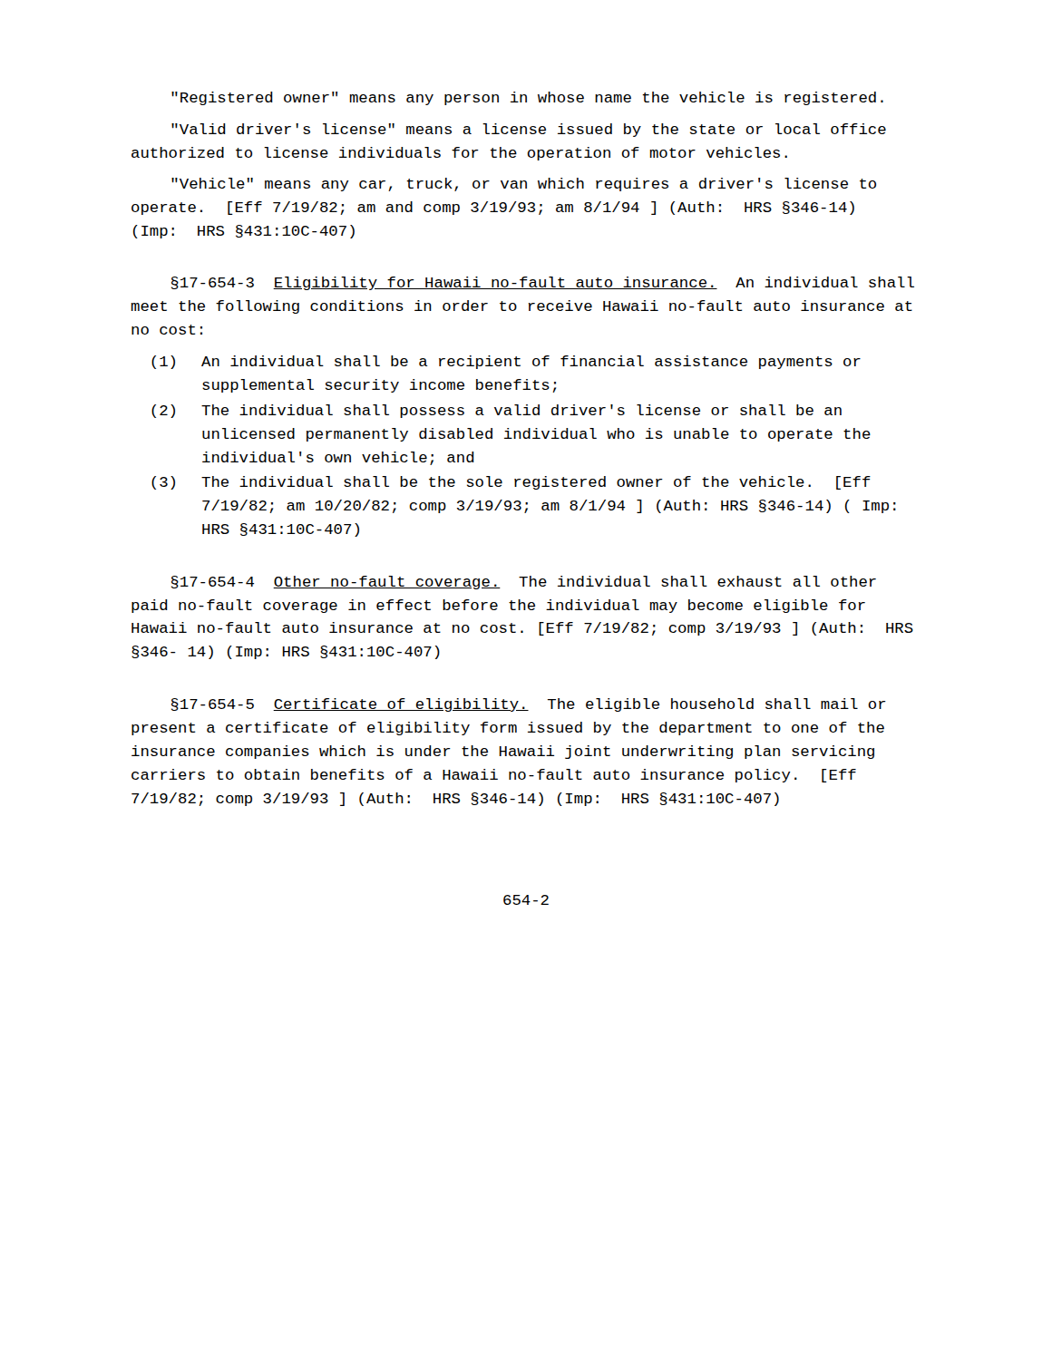"Registered owner" means any person in whose name the vehicle is registered.
"Valid driver's license" means a license issued by the state or local office authorized to license individuals for the operation of motor vehicles.
"Vehicle" means any car, truck, or van which requires a driver's license to operate. [Eff 7/19/82; am and comp 3/19/93; am 8/1/94 ] (Auth: HRS §346-14) (Imp: HRS §431:10C-407)
§17-654-3 Eligibility for Hawaii no-fault auto insurance. An individual shall meet the following conditions in order to receive Hawaii no-fault auto insurance at no cost:
(1) An individual shall be a recipient of financial assistance payments or supplemental security income benefits;
(2) The individual shall possess a valid driver's license or shall be an unlicensed permanently disabled individual who is unable to operate the individual's own vehicle; and
(3) The individual shall be the sole registered owner of the vehicle. [Eff 7/19/82; am 10/20/82; comp 3/19/93; am 8/1/94 ] (Auth: HRS §346-14) ( Imp: HRS §431:10C-407)
§17-654-4 Other no-fault coverage. The individual shall exhaust all other paid no-fault coverage in effect before the individual may become eligible for Hawaii no-fault auto insurance at no cost. [Eff 7/19/82; comp 3/19/93 ] (Auth: HRS §346- 14) (Imp: HRS §431:10C-407)
§17-654-5 Certificate of eligibility. The eligible household shall mail or present a certificate of eligibility form issued by the department to one of the insurance companies which is under the Hawaii joint underwriting plan servicing carriers to obtain benefits of a Hawaii no-fault auto insurance policy. [Eff 7/19/82; comp 3/19/93 ] (Auth: HRS §346-14) (Imp: HRS §431:10C-407)
654-2